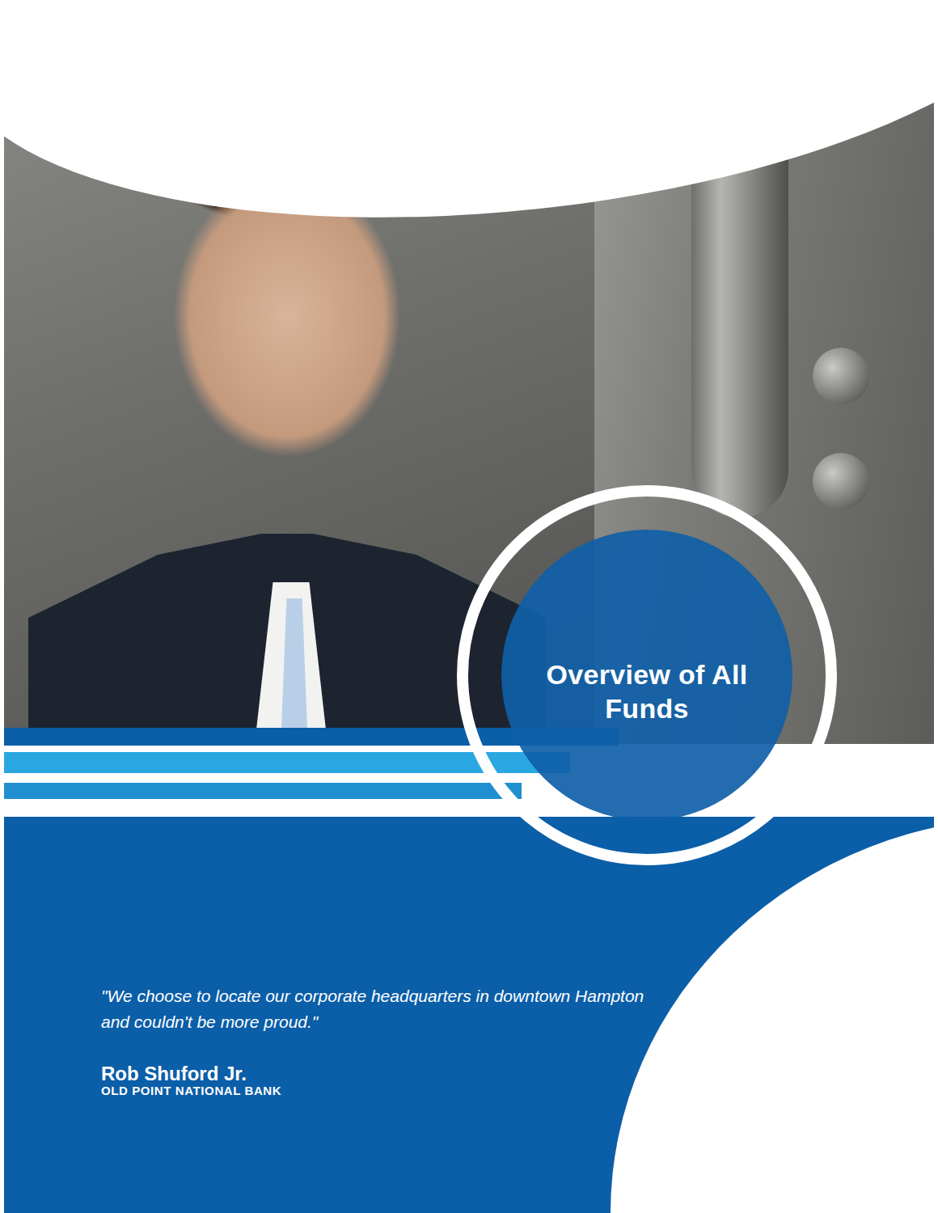Overview of All
Funds
"We choose to locate our corporate headquarters in downtown Hampton and couldn't be more proud."
Rob Shuford Jr.
OLD POINT NATIONAL BANK